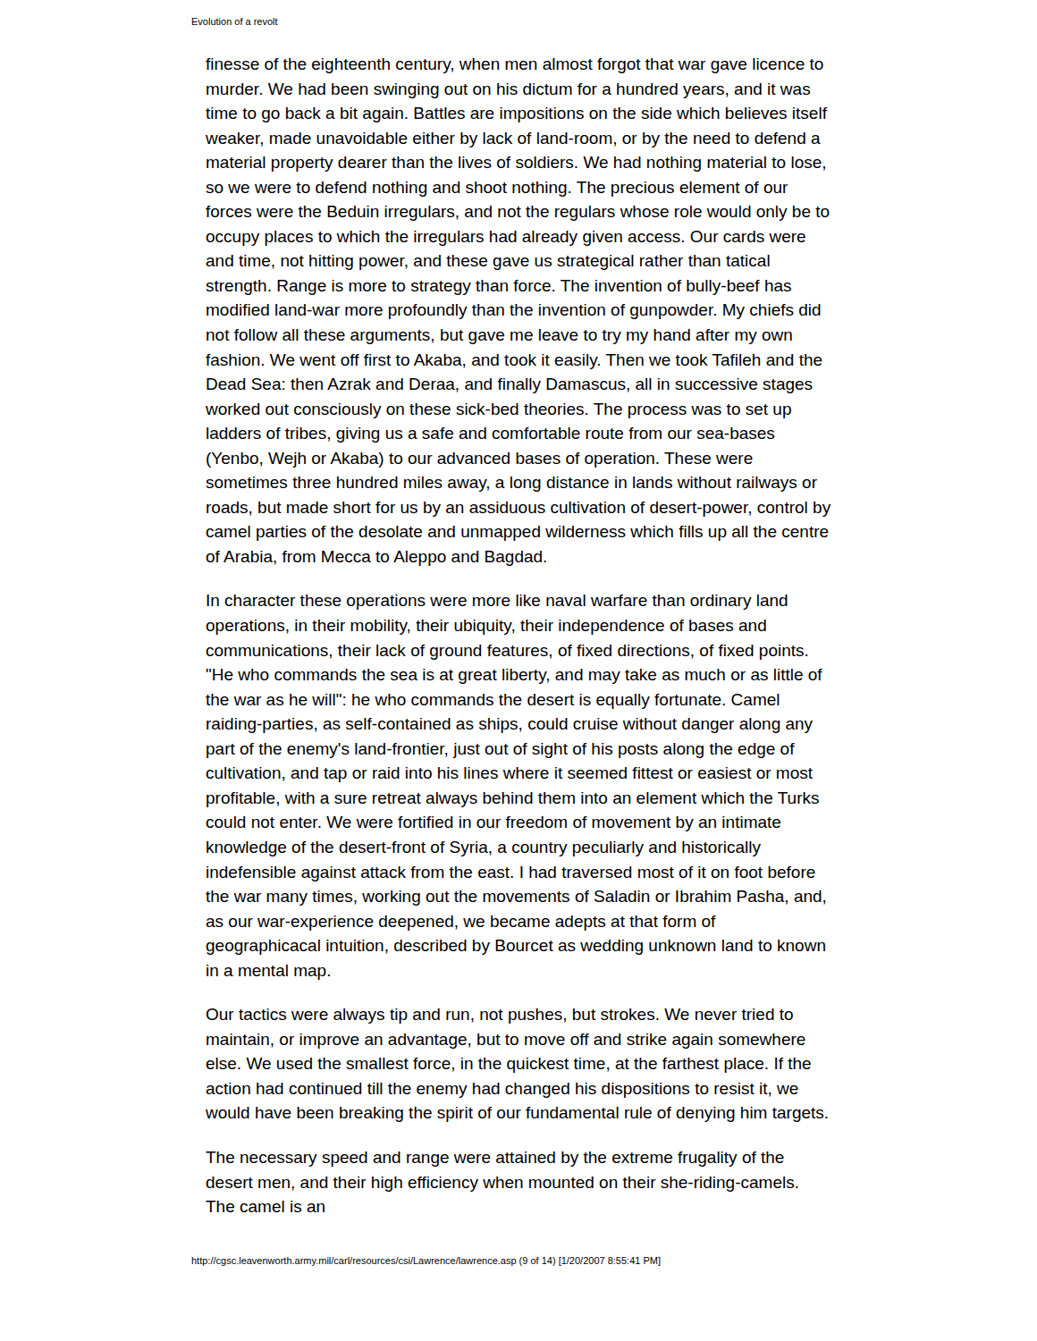Evolution of a revolt
finesse of the eighteenth century, when men almost forgot that war gave licence to murder. We had been swinging out on his dictum for a hundred years, and it was time to go back a bit again. Battles are impositions on the side which believes itself weaker, made unavoidable either by lack of land-room, or by the need to defend a material property dearer than the lives of soldiers. We had nothing material to lose, so we were to defend nothing and shoot nothing. The precious element of our forces were the Beduin irregulars, and not the regulars whose role would only be to occupy places to which the irregulars had already given access. Our cards were and time, not hitting power, and these gave us strategical rather than tatical strength. Range is more to strategy than force. The invention of bully-beef has modified land-war more profoundly than the invention of gunpowder. My chiefs did not follow all these arguments, but gave me leave to try my hand after my own fashion. We went off first to Akaba, and took it easily. Then we took Tafileh and the Dead Sea: then Azrak and Deraa, and finally Damascus, all in successive stages worked out consciously on these sick-bed theories. The process was to set up ladders of tribes, giving us a safe and comfortable route from our sea-bases (Yenbo, Wejh or Akaba) to our advanced bases of operation. These were sometimes three hundred miles away, a long distance in lands without railways or roads, but made short for us by an assiduous cultivation of desert-power, control by camel parties of the desolate and unmapped wilderness which fills up all the centre of Arabia, from Mecca to Aleppo and Bagdad.
In character these operations were more like naval warfare than ordinary land operations, in their mobility, their ubiquity, their independence of bases and communications, their lack of ground features, of fixed directions, of fixed points. "He who commands the sea is at great liberty, and may take as much or as little of the war as he will": he who commands the desert is equally fortunate. Camel raiding-parties, as self-contained as ships, could cruise without danger along any part of the enemy's land-frontier, just out of sight of his posts along the edge of cultivation, and tap or raid into his lines where it seemed fittest or easiest or most profitable, with a sure retreat always behind them into an element which the Turks could not enter. We were fortified in our freedom of movement by an intimate knowledge of the desert-front of Syria, a country peculiarly and historically indefensible against attack from the east. I had traversed most of it on foot before the war many times, working out the movements of Saladin or Ibrahim Pasha, and, as our war-experience deepened, we became adepts at that form of geographicacal intuition, described by Bourcet as wedding unknown land to known in a mental map.
Our tactics were always tip and run, not pushes, but strokes. We never tried to maintain, or improve an advantage, but to move off and strike again somewhere else. We used the smallest force, in the quickest time, at the farthest place. If the action had continued till the enemy had changed his dispositions to resist it, we would have been breaking the spirit of our fundamental rule of denying him targets.
The necessary speed and range were attained by the extreme frugality of the desert men, and their high efficiency when mounted on their she-riding-camels. The camel is an
http://cgsc.leavenworth.army.mil/carl/resources/csi/Lawrence/lawrence.asp (9 of 14) [1/20/2007 8:55:41 PM]